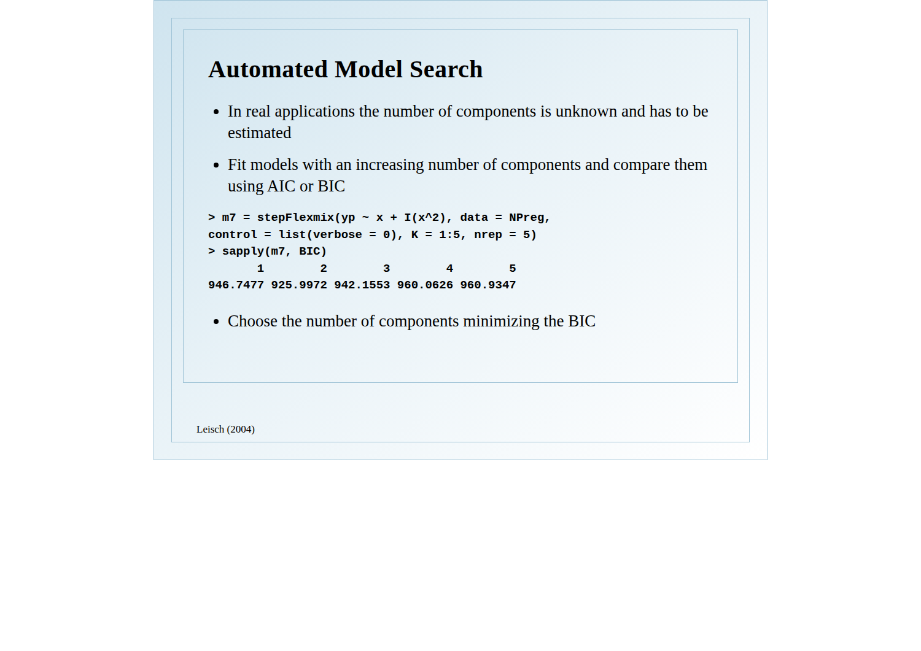Automated Model Search
In real applications the number of components is unknown and has to be estimated
Fit models with an increasing number of components and compare them using AIC or BIC
> m7 = stepFlexmix(yp ~ x + I(x^2), data = NPreg,
control = list(verbose = 0), K = 1:5, nrep = 5)
> sapply(m7, BIC)
       1        2        3        4        5
946.7477 925.9972 942.1553 960.0626 960.9347
Choose the number of components minimizing the BIC
Leisch (2004)